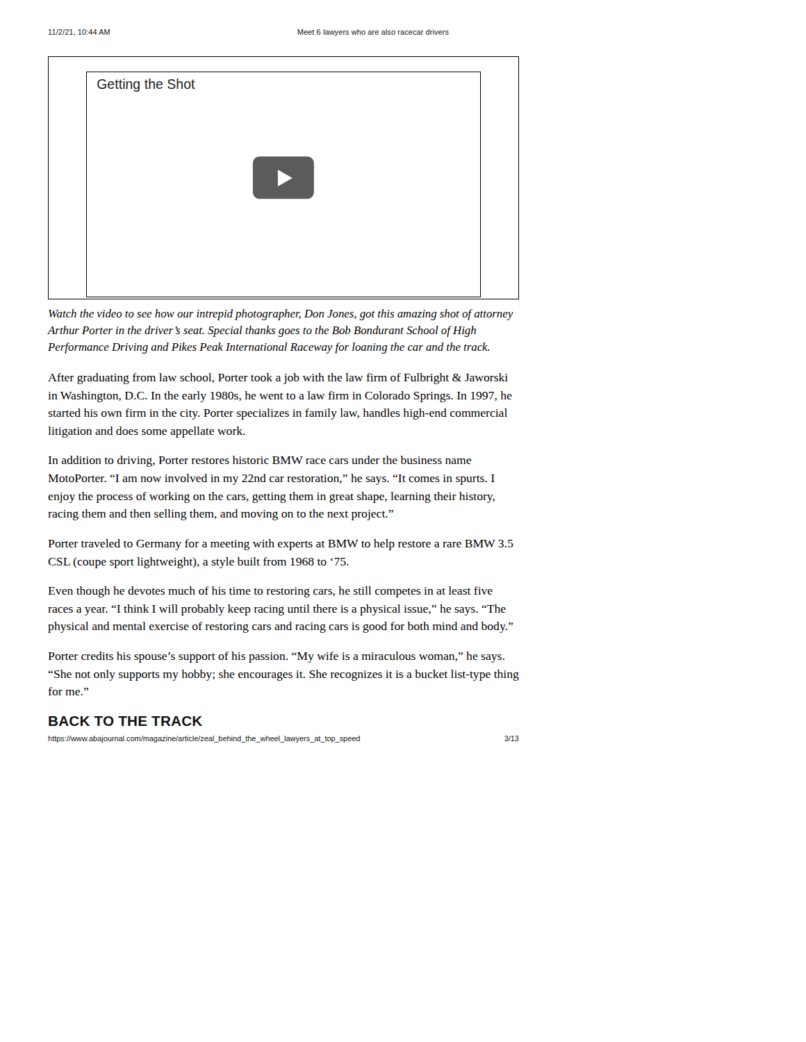11/2/21, 10:44 AM
Meet 6 lawyers who are also racecar drivers
Getting the Shot
Watch the video to see how our intrepid photographer, Don Jones, got this amazing shot of attorney Arthur Porter in the driver’s seat. Special thanks goes to the Bob Bondurant School of High Performance Driving and Pikes Peak International Raceway for loaning the car and the track.
After graduating from law school, Porter took a job with the law firm of Fulbright & Jaworski in Washington, D.C. In the early 1980s, he went to a law firm in Colorado Springs. In 1997, he started his own firm in the city. Porter specializes in family law, handles high-end commercial litigation and does some appellate work.
In addition to driving, Porter restores historic BMW race cars under the business name MotoPorter. “I am now involved in my 22nd car restoration,” he says. “It comes in spurts. I enjoy the process of working on the cars, getting them in great shape, learning their history, racing them and then selling them, and moving on to the next project.”
Porter traveled to Germany for a meeting with experts at BMW to help restore a rare BMW 3.5 CSL (coupe sport lightweight), a style built from 1968 to ‘75.
Even though he devotes much of his time to restoring cars, he still competes in at least five races a year. “I think I will probably keep racing until there is a physical issue,” he says. “The physical and mental exercise of restoring cars and racing cars is good for both mind and body.”
Porter credits his spouse’s support of his passion. “My wife is a miraculous woman,” he says. “She not only supports my hobby; she encourages it. She recognizes it is a bucket list-type thing for me.”
BACK TO THE TRACK
https://www.abajournal.com/magazine/article/zeal_behind_the_wheel_lawyers_at_top_speed
3/13